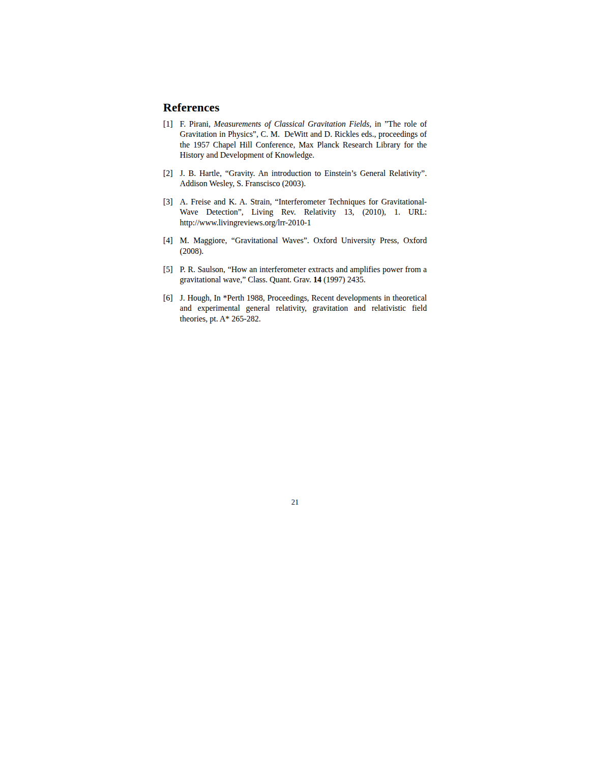References
[1] F. Pirani, Measurements of Classical Gravitation Fields, in ”The role of Gravitation in Physics”, C. M. DeWitt and D. Rickles eds., proceedings of the 1957 Chapel Hill Conference, Max Planck Research Library for the History and Development of Knowledge.
[2] J. B. Hartle, “Gravity. An introduction to Einstein’s General Relativity”. Addison Wesley, S. Franscisco (2003).
[3] A. Freise and K. A. Strain, “Interferometer Techniques for Gravitational-Wave Detection”, Living Rev. Relativity 13, (2010), 1. URL: http://www.livingreviews.org/lrr-2010-1
[4] M. Maggiore, “Gravitational Waves”. Oxford University Press, Oxford (2008).
[5] P. R. Saulson, “How an interferometer extracts and amplifies power from a gravitational wave,” Class. Quant. Grav. 14 (1997) 2435.
[6] J. Hough, In *Perth 1988, Proceedings, Recent developments in theoretical and experimental general relativity, gravitation and relativistic field theories, pt. A* 265-282.
21